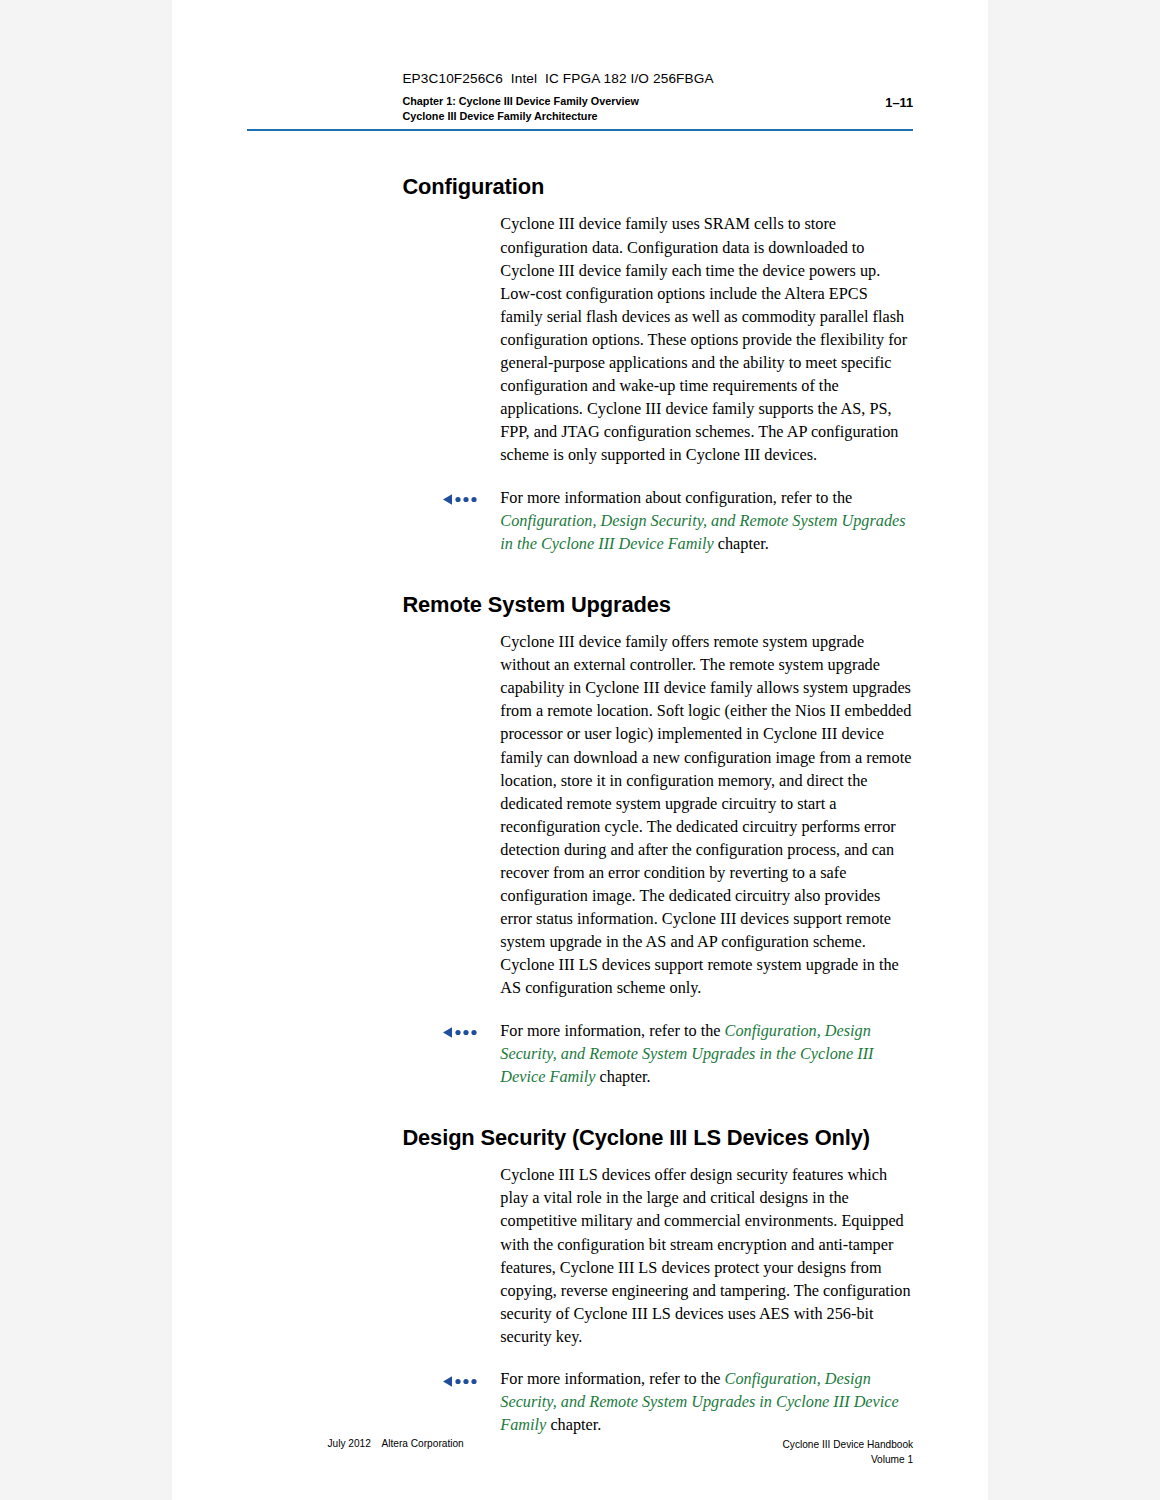EP3C10F256C6 Intel IC FPGA 182 I/O 256FBGA
Chapter 1: Cyclone III Device Family Overview
Cyclone III Device Family Architecture
1–11
Configuration
Cyclone III device family uses SRAM cells to store configuration data. Configuration data is downloaded to Cyclone III device family each time the device powers up. Low-cost configuration options include the Altera EPCS family serial flash devices as well as commodity parallel flash configuration options. These options provide the flexibility for general-purpose applications and the ability to meet specific configuration and wake-up time requirements of the applications. Cyclone III device family supports the AS, PS, FPP, and JTAG configuration schemes. The AP configuration scheme is only supported in Cyclone III devices.
For more information about configuration, refer to the Configuration, Design Security, and Remote System Upgrades in the Cyclone III Device Family chapter.
Remote System Upgrades
Cyclone III device family offers remote system upgrade without an external controller. The remote system upgrade capability in Cyclone III device family allows system upgrades from a remote location. Soft logic (either the Nios II embedded processor or user logic) implemented in Cyclone III device family can download a new configuration image from a remote location, store it in configuration memory, and direct the dedicated remote system upgrade circuitry to start a reconfiguration cycle. The dedicated circuitry performs error detection during and after the configuration process, and can recover from an error condition by reverting to a safe configuration image. The dedicated circuitry also provides error status information. Cyclone III devices support remote system upgrade in the AS and AP configuration scheme. Cyclone III LS devices support remote system upgrade in the AS configuration scheme only.
For more information, refer to the Configuration, Design Security, and Remote System Upgrades in the Cyclone III Device Family chapter.
Design Security (Cyclone III LS Devices Only)
Cyclone III LS devices offer design security features which play a vital role in the large and critical designs in the competitive military and commercial environments. Equipped with the configuration bit stream encryption and anti-tamper features, Cyclone III LS devices protect your designs from copying, reverse engineering and tampering. The configuration security of Cyclone III LS devices uses AES with 256-bit security key.
For more information, refer to the Configuration, Design Security, and Remote System Upgrades in Cyclone III Device Family chapter.
July 2012 Altera Corporation
Cyclone III Device Handbook
Volume 1